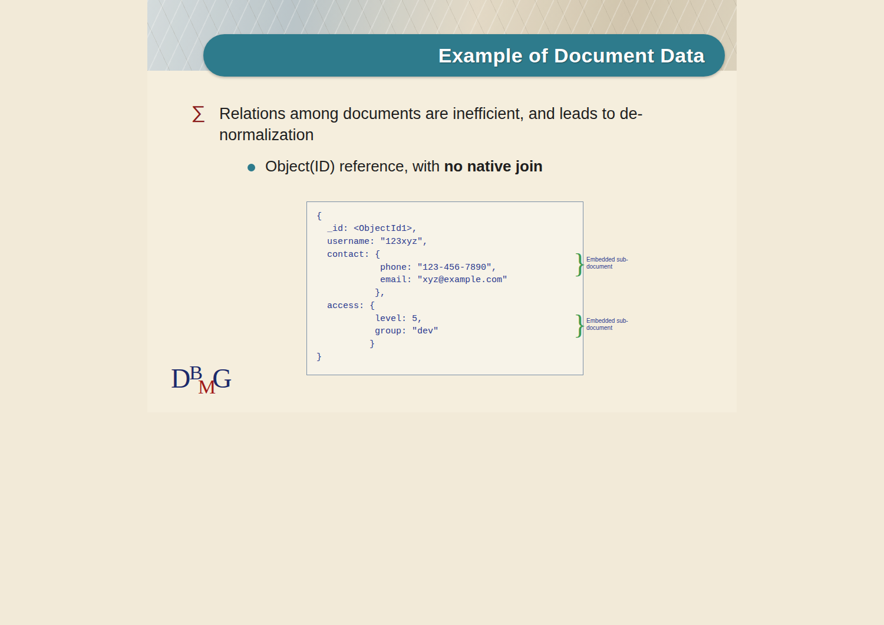Example of Document Data
Relations among documents are inefficient, and leads to de-normalization
Object(ID) reference, with no native join
{
  _id: <ObjectId1>,
  username: "123xyz",
  contact: {
            phone: "123-456-7890",
            email: "xyz@example.com"
           },
  access: {
           level: 5,
           group: "dev"
          }
}
} Embedded sub-document } Embedded sub-document
DBMG